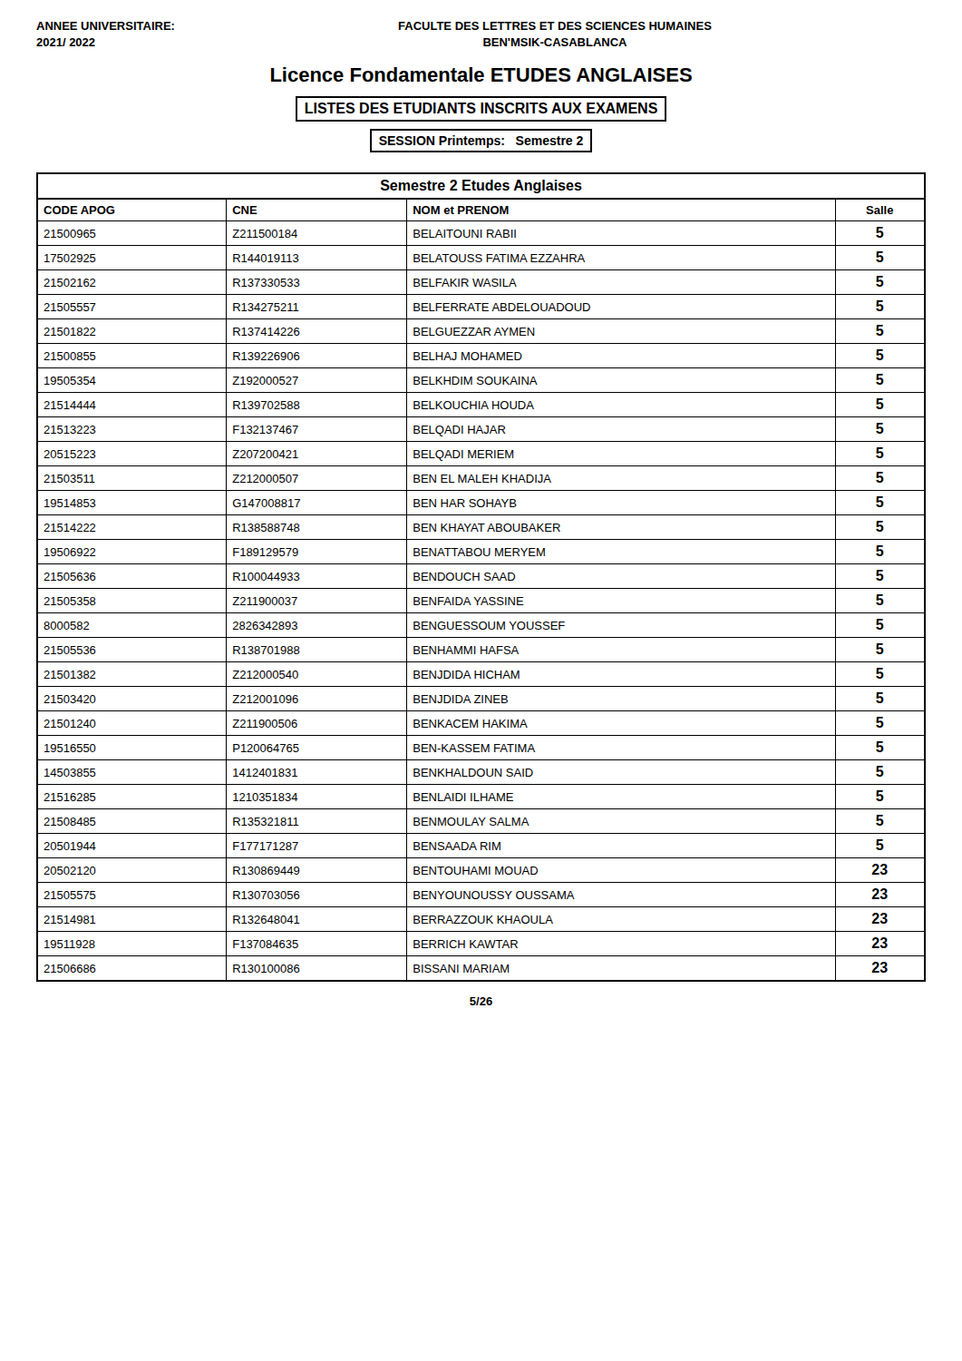ANNEE UNIVERSITAIRE:
2021/ 2022
FACULTE DES LETTRES ET DES SCIENCES HUMAINES
BEN'MSIK-CASABLANCA
Licence Fondamentale ETUDES ANGLAISES
LISTES DES ETUDIANTS INSCRITS AUX EXAMENS
SESSION Printemps: Semestre 2
Semestre 2 Etudes Anglaises
| CODE APOG | CNE | NOM et PRENOM | Salle |
| --- | --- | --- | --- |
| 21500965 | Z211500184 | BELAITOUNI RABII | 5 |
| 17502925 | R144019113 | BELATOUSS FATIMA EZZAHRA | 5 |
| 21502162 | R137330533 | BELFAKIR WASILA | 5 |
| 21505557 | R134275211 | BELFERRATE ABDELOUADOUD | 5 |
| 21501822 | R137414226 | BELGUEZZAR AYMEN | 5 |
| 21500855 | R139226906 | BELHAJ MOHAMED | 5 |
| 19505354 | Z192000527 | BELKHDIM SOUKAINA | 5 |
| 21514444 | R139702588 | BELKOUCHIA HOUDA | 5 |
| 21513223 | F132137467 | BELQADI HAJAR | 5 |
| 20515223 | Z207200421 | BELQADI MERIEM | 5 |
| 21503511 | Z212000507 | BEN EL MALEH KHADIJA | 5 |
| 19514853 | G147008817 | BEN HAR SOHAYB | 5 |
| 21514222 | R138588748 | BEN KHAYAT ABOUBAKER | 5 |
| 19506922 | F189129579 | BENATTABOU MERYEM | 5 |
| 21505636 | R100044933 | BENDOUCH SAAD | 5 |
| 21505358 | Z211900037 | BENFAIDA YASSINE | 5 |
| 8000582 | 2826342893 | BENGUESSOUM YOUSSEF | 5 |
| 21505536 | R138701988 | BENHAMMI HAFSA | 5 |
| 21501382 | Z212000540 | BENJDIDA HICHAM | 5 |
| 21503420 | Z212001096 | BENJDIDA ZINEB | 5 |
| 21501240 | Z211900506 | BENKACEM HAKIMA | 5 |
| 19516550 | P120064765 | BEN-KASSEM FATIMA | 5 |
| 14503855 | 1412401831 | BENKHALDOUN SAID | 5 |
| 21516285 | 1210351834 | BENLAIDI ILHAME | 5 |
| 21508485 | R135321811 | BENMOULAY SALMA | 5 |
| 20501944 | F177171287 | BENSAADA RIM | 5 |
| 20502120 | R130869449 | BENTOUHAMI MOUAD | 23 |
| 21505575 | R130703056 | BENYOUNOUSSY OUSSAMA | 23 |
| 21514981 | R132648041 | BERRAZZOUK KHAOULA | 23 |
| 19511928 | F137084635 | BERRICH KAWTAR | 23 |
| 21506686 | R130100086 | BISSANI MARIAM | 23 |
5/26